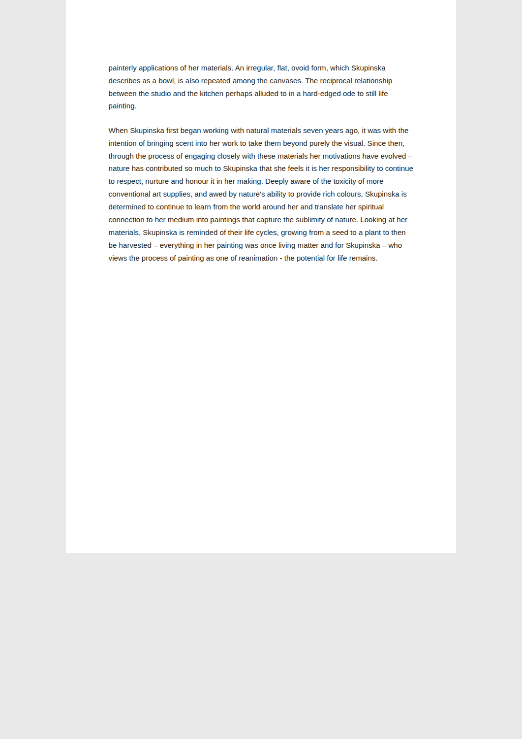painterly applications of her materials. An irregular, flat, ovoid form, which Skupinska describes as a bowl, is also repeated among the canvases. The reciprocal relationship between the studio and the kitchen perhaps alluded to in a hard-edged ode to still life painting.
When Skupinska first began working with natural materials seven years ago, it was with the intention of bringing scent into her work to take them beyond purely the visual. Since then, through the process of engaging closely with these materials her motivations have evolved – nature has contributed so much to Skupinska that she feels it is her responsibility to continue to respect, nurture and honour it in her making. Deeply aware of the toxicity of more conventional art supplies, and awed by nature's ability to provide rich colours, Skupinska is determined to continue to learn from the world around her and translate her spiritual connection to her medium into paintings that capture the sublimity of nature. Looking at her materials, Skupinska is reminded of their life cycles, growing from a seed to a plant to then be harvested – everything in her painting was once living matter and for Skupinska – who views the process of painting as one of reanimation - the potential for life remains.